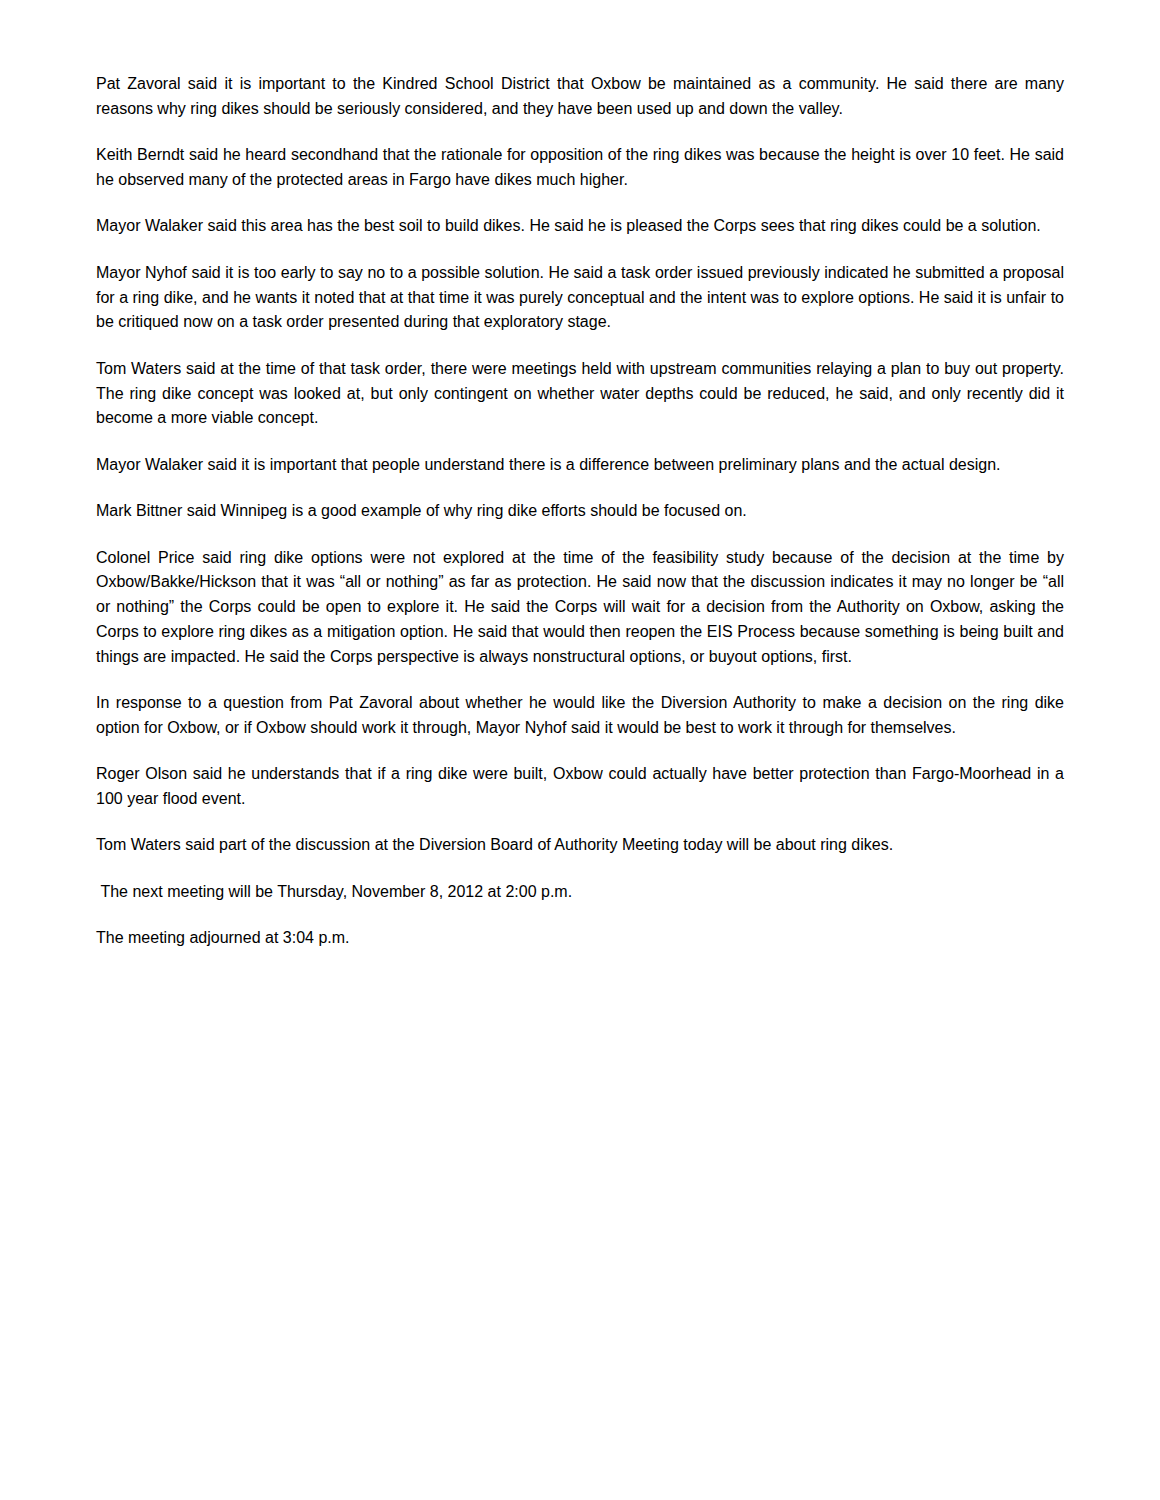Pat Zavoral said it is important to the Kindred School District that Oxbow be maintained as a community. He said there are many reasons why ring dikes should be seriously considered, and they have been used up and down the valley.
Keith Berndt said he heard secondhand that the rationale for opposition of the ring dikes was because the height is over 10 feet. He said he observed many of the protected areas in Fargo have dikes much higher.
Mayor Walaker said this area has the best soil to build dikes. He said he is pleased the Corps sees that ring dikes could be a solution.
Mayor Nyhof said it is too early to say no to a possible solution. He said a task order issued previously indicated he submitted a proposal for a ring dike, and he wants it noted that at that time it was purely conceptual and the intent was to explore options. He said it is unfair to be critiqued now on a task order presented during that exploratory stage.
Tom Waters said at the time of that task order, there were meetings held with upstream communities relaying a plan to buy out property. The ring dike concept was looked at, but only contingent on whether water depths could be reduced, he said, and only recently did it become a more viable concept.
Mayor Walaker said it is important that people understand there is a difference between preliminary plans and the actual design.
Mark Bittner said Winnipeg is a good example of why ring dike efforts should be focused on.
Colonel Price said ring dike options were not explored at the time of the feasibility study because of the decision at the time by Oxbow/Bakke/Hickson that it was “all or nothing” as far as protection. He said now that the discussion indicates it may no longer be “all or nothing” the Corps could be open to explore it. He said the Corps will wait for a decision from the Authority on Oxbow, asking the Corps to explore ring dikes as a mitigation option. He said that would then reopen the EIS Process because something is being built and things are impacted. He said the Corps perspective is always nonstructural options, or buyout options, first.
In response to a question from Pat Zavoral about whether he would like the Diversion Authority to make a decision on the ring dike option for Oxbow, or if Oxbow should work it through, Mayor Nyhof said it would be best to work it through for themselves.
Roger Olson said he understands that if a ring dike were built, Oxbow could actually have better protection than Fargo-Moorhead in a 100 year flood event.
Tom Waters said part of the discussion at the Diversion Board of Authority Meeting today will be about ring dikes.
The next meeting will be Thursday, November 8, 2012 at 2:00 p.m.
The meeting adjourned at 3:04 p.m.